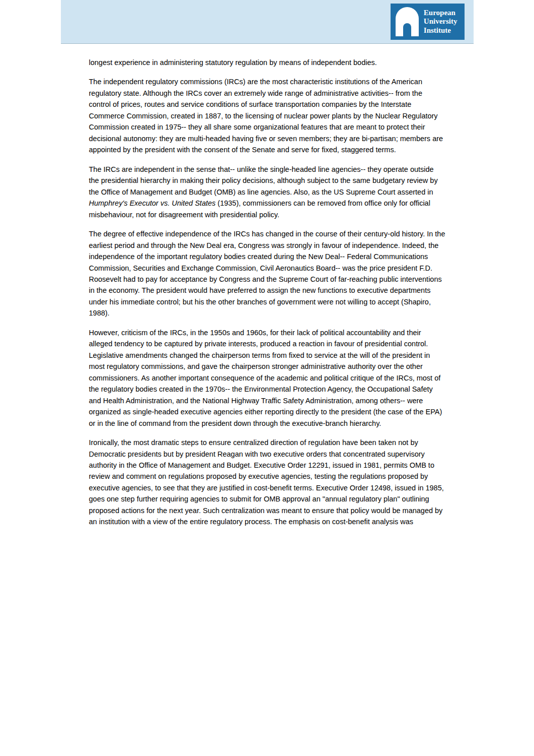European
University
Institute
longest experience in administering statutory regulation by means of independent bodies.
The independent regulatory commissions (IRCs) are the most characteristic institutions of the American regulatory state. Although the IRCs cover an extremely wide range of administrative activities-- from the control of prices, routes and service conditions of surface transportation companies by the Interstate Commerce Commission, created in 1887, to the licensing of nuclear power plants by the Nuclear Regulatory Commission created in 1975-- they all share some organizational features that are meant to protect their decisional autonomy: they are multi-headed having five or seven members; they are bi-partisan; members are appointed by the president with the consent of the Senate and serve for fixed, staggered terms.
The IRCs are independent in the sense that-- unlike the single-headed line agencies-- they operate outside the presidential hierarchy in making their policy decisions, although subject to the same budgetary review by the Office of Management and Budget (OMB) as line agencies. Also, as the US Supreme Court asserted in Humphrey's Executor vs. United States (1935), commissioners can be removed from office only for official misbehaviour, not for disagreement with presidential policy.
The degree of effective independence of the IRCs has changed in the course of their century-old history. In the earliest period and through the New Deal era, Congress was strongly in favour of independence. Indeed, the independence of the important regulatory bodies created during the New Deal-- Federal Communications Commission, Securities and Exchange Commission, Civil Aeronautics Board-- was the price president F.D. Roosevelt had to pay for acceptance by Congress and the Supreme Court of far-reaching public interventions in the economy. The president would have preferred to assign the new functions to executive departments under his immediate control; but his the other branches of government were not willing to accept (Shapiro, 1988).
However, criticism of the IRCs, in the 1950s and 1960s, for their lack of political accountability and their alleged tendency to be captured by private interests, produced a reaction in favour of presidential control. Legislative amendments changed the chairperson terms from fixed to service at the will of the president in most regulatory commissions, and gave the chairperson stronger administrative authority over the other commissioners. As another important consequence of the academic and political critique of the IRCs, most of the regulatory bodies created in the 1970s-- the Environmental Protection Agency, the Occupational Safety and Health Administration, and the National Highway Traffic Safety Administration, among others-- were organized as single-headed executive agencies either reporting directly to the president (the case of the EPA) or in the line of command from the president down through the executive-branch hierarchy.
Ironically, the most dramatic steps to ensure centralized direction of regulation have been taken not by Democratic presidents but by president Reagan with two executive orders that concentrated supervisory authority in the Office of Management and Budget. Executive Order 12291, issued in 1981, permits OMB to review and comment on regulations proposed by executive agencies, testing the regulations proposed by executive agencies, to see that they are justified in cost-benefit terms. Executive Order 12498, issued in 1985, goes one step further requiring agencies to submit for OMB approval an "annual regulatory plan" outlining proposed actions for the next year. Such centralization was meant to ensure that policy would be managed by an institution with a view of the entire regulatory process. The emphasis on cost-benefit analysis was